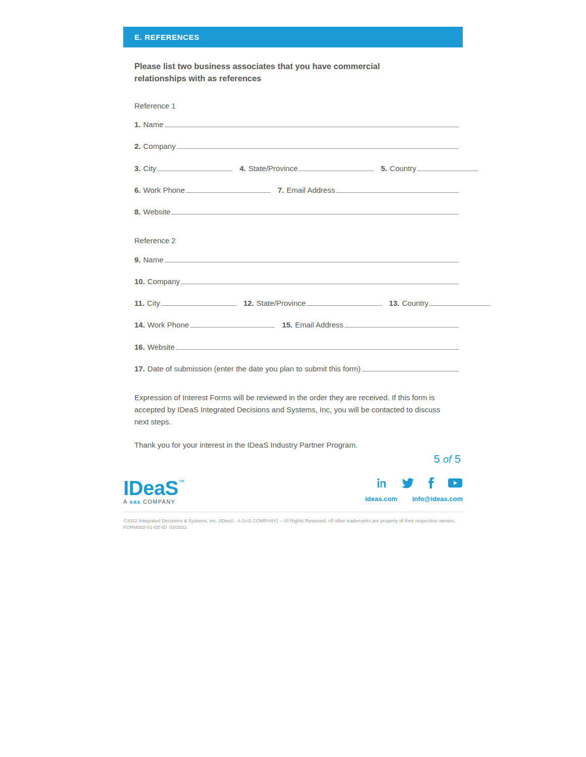E. REFERENCES
Please list two business associates that you have commercial relationships with as references
Reference 1
1. Name
2. Company
3. City 4. State/Province 5. Country
6. Work Phone 7. Email Address
8. Website
Reference 2
9. Name
10. Company
11. City 12. State/Province 13. Country
14. Work Phone 15. Email Address
16. Website
17. Date of submission (enter the date you plan to submit this form)
Expression of Interest Forms will be reviewed in the order they are received. If this form is accepted by IDeaS Integrated Decisions and Systems, Inc, you will be contacted to discuss next steps.
Thank you for your interest in the IDeaS Industry Partner Program.
5 of 5
IDeaS™
A sas COMPANY
ideas.com info@ideas.com
©2022 Integrated Decisions & Systems, Inc. (IDeaS - A SAS COMPANY) – All Rights Reserved. All other trademarks are property of their respective owners. FORM002-01-EE-ID 03/2022